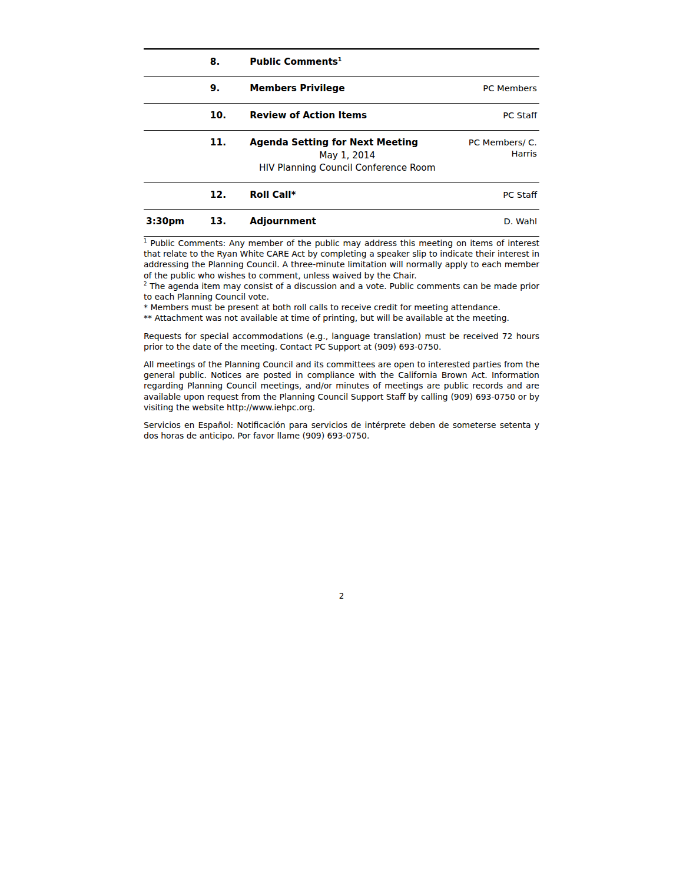| | 8. | Public Comments 1 | |
| | 9. | Members Privilege | PC Members |
| | 10. | Review of Action Items | PC Staff |
| | 11. | Agenda Setting for Next Meeting May 1, 2014 HIV Planning Council Conference Room | PC Members/ C. Harris |
| | 12. | Roll Call* | PC Staff |
| 3:30pm | 13. | Adjournment | D. Wahl |
1 Public Comments: Any member of the public may address this meeting on items of interest that relate to the Ryan White CARE Act by completing a speaker slip to indicate their interest in addressing the Planning Council. A three-minute limitation will normally apply to each member of the public who wishes to comment, unless waived by the Chair.
2 The agenda item may consist of a discussion and a vote. Public comments can be made prior to each Planning Council vote.
* Members must be present at both roll calls to receive credit for meeting attendance.
** Attachment was not available at time of printing, but will be available at the meeting.
Requests for special accommodations (e.g., language translation) must be received 72 hours prior to the date of the meeting. Contact PC Support at (909) 693-0750.
All meetings of the Planning Council and its committees are open to interested parties from the general public. Notices are posted in compliance with the California Brown Act. Information regarding Planning Council meetings, and/or minutes of meetings are public records and are available upon request from the Planning Council Support Staff by calling (909) 693-0750 or by visiting the website http://www.iehpc.org.
Servicios en Español: Notificación para servicios de intérprete deben de someterse setenta y dos horas de anticipo. Por favor llame (909) 693-0750.
2